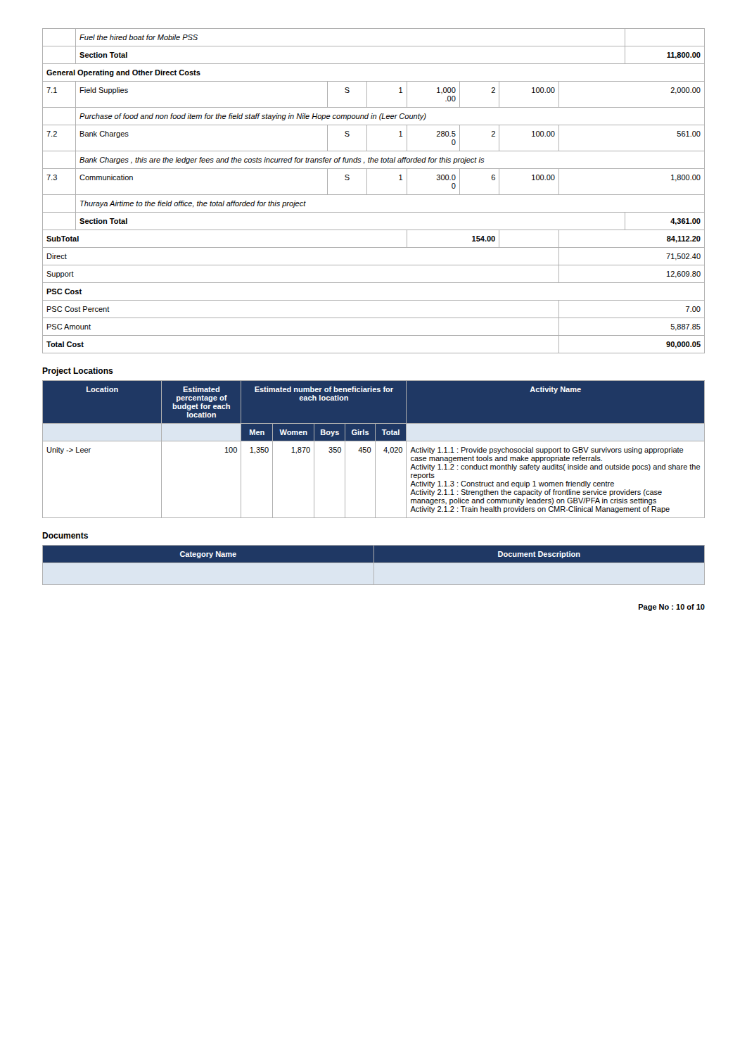| | Fuel the hired boat for Mobile PSS | |
| | Section Total | 11,800.00 |
| General Operating and Other Direct Costs |
| 7.1 | Field Supplies | S | 1 | 1,000 .00 | 2 | 100.00 | 2,000.00 |
| | Purchase of food and non food item for the field staff staying in Nile Hope compound in (Leer County) |
| 7.2 | Bank Charges | S | 1 | 280.5 0 | 2 | 100.00 | 561.00 |
| | Bank Charges , this are the ledger fees and the costs incurred for transfer of funds , the total afforded for this project is |
| 7.3 | Communication | S | 1 | 300.0 0 | 6 | 100.00 | 1,800.00 |
| | Thuraya Airtime to the field office, the total afforded for this project |
| | Section Total | 4,361.00 |
| SubTotal | 154.00 | | 84,112.20 |
| Direct | 71,502.40 |
| Support | 12,609.80 |
| PSC Cost |
| PSC Cost Percent | 7.00 |
| PSC Amount | 5,887.85 |
| Total Cost | 90,000.05 |
Project Locations
| Location | Estimated percentage of budget for each location | Estimated number of beneficiaries for each location | Activity Name |
| --- | --- | --- | --- |
| | | Men | Women | Boys | Girls | Total | |
| Unity -> Leer | 100 | 1,350 | 1,870 | 350 | 450 | 4,020 | Activity 1.1.1 : Provide psychosocial support to GBV survivors using appropriate case management tools and make appropriate referrals. Activity 1.1.2 : conduct monthly safety audits( inside and outside pocs) and share the reports Activity 1.1.3 : Construct and equip 1 women friendly centre Activity 2.1.1 : Strengthen the capacity of frontline service providers (case managers, police and community leaders) on GBV/PFA in crisis settings Activity 2.1.2 : Train health providers on CMR-Clinical Management of Rape |
Documents
| Category Name | Document Description |
| --- | --- |
Page No : 10 of 10